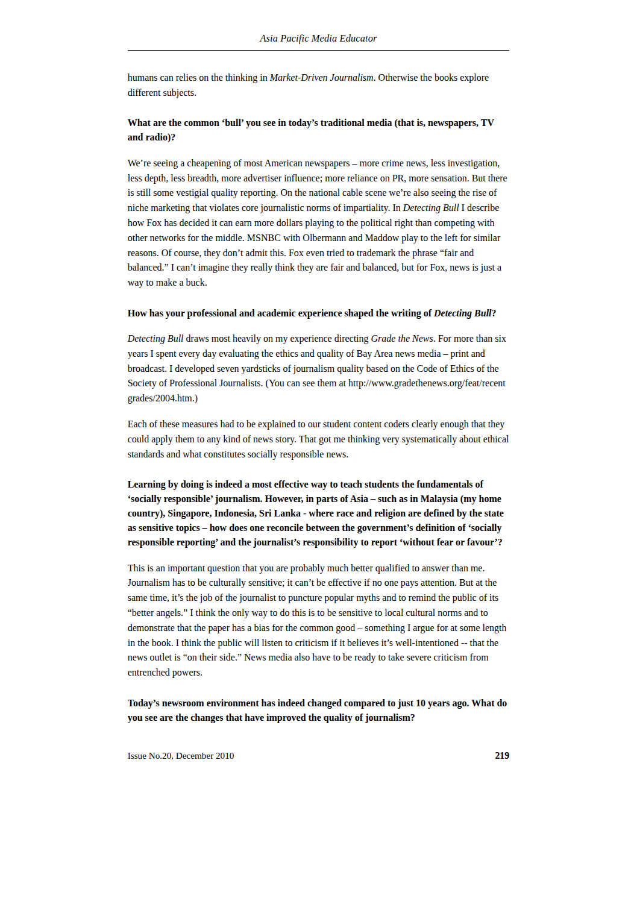Asia Pacific Media Educator
humans can relies on the thinking in Market-Driven Journalism. Otherwise the books explore different subjects.
What are the common ‘bull’ you see in today’s traditional media (that is, newspapers, TV and radio)?
We’re seeing a cheapening of most American newspapers – more crime news, less investigation, less depth, less breadth, more advertiser influence; more reliance on PR, more sensation. But there is still some vestigial quality reporting. On the national cable scene we’re also seeing the rise of niche marketing that violates core journalistic norms of impartiality. In Detecting Bull I describe how Fox has decided it can earn more dollars playing to the political right than competing with other networks for the middle. MSNBC with Olbermann and Maddow play to the left for similar reasons. Of course, they don’t admit this. Fox even tried to trademark the phrase “fair and balanced.” I can’t imagine they really think they are fair and balanced, but for Fox, news is just a way to make a buck.
How has your professional and academic experience shaped the writing of Detecting Bull?
Detecting Bull draws most heavily on my experience directing Grade the News. For more than six years I spent every day evaluating the ethics and quality of Bay Area news media – print and broadcast. I developed seven yardsticks of journalism quality based on the Code of Ethics of the Society of Professional Journalists. (You can see them at http://www.gradethenews.org/feat/recentgrades/2004.htm.)
Each of these measures had to be explained to our student content coders clearly enough that they could apply them to any kind of news story. That got me thinking very systematically about ethical standards and what constitutes socially responsible news.
Learning by doing is indeed a most effective way to teach students the fundamentals of ‘socially responsible’ journalism. However, in parts of Asia – such as in Malaysia (my home country), Singapore, Indonesia, Sri Lanka - where race and religion are defined by the state as sensitive topics – how does one reconcile between the government’s definition of ‘socially responsible reporting’ and the journalist’s responsibility to report ‘without fear or favour’?
This is an important question that you are probably much better qualified to answer than me. Journalism has to be culturally sensitive; it can’t be effective if no one pays attention. But at the same time, it’s the job of the journalist to puncture popular myths and to remind the public of its “better angels.” I think the only way to do this is to be sensitive to local cultural norms and to demonstrate that the paper has a bias for the common good – something I argue for at some length in the book. I think the public will listen to criticism if it believes it’s well-intentioned -- that the news outlet is “on their side.” News media also have to be ready to take severe criticism from entrenched powers.
Today’s newsroom environment has indeed changed compared to just 10 years ago. What do you see are the changes that have improved the quality of journalism?
Issue No.20, December 2010 219